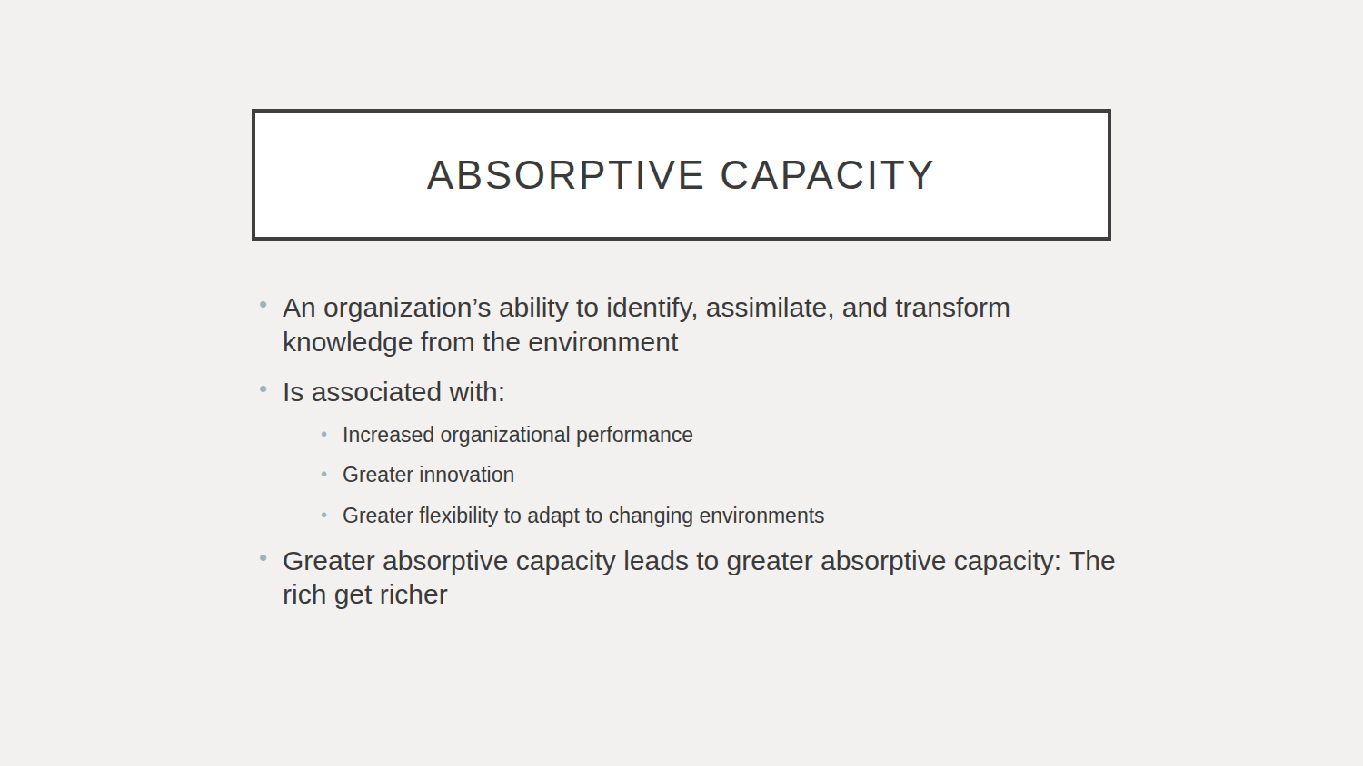Absorptive Capacity
An organization’s ability to identify, assimilate, and transform knowledge from the environment
Is associated with:
Increased organizational performance
Greater innovation
Greater flexibility to adapt to changing environments
Greater absorptive capacity leads to greater absorptive capacity: The rich get richer